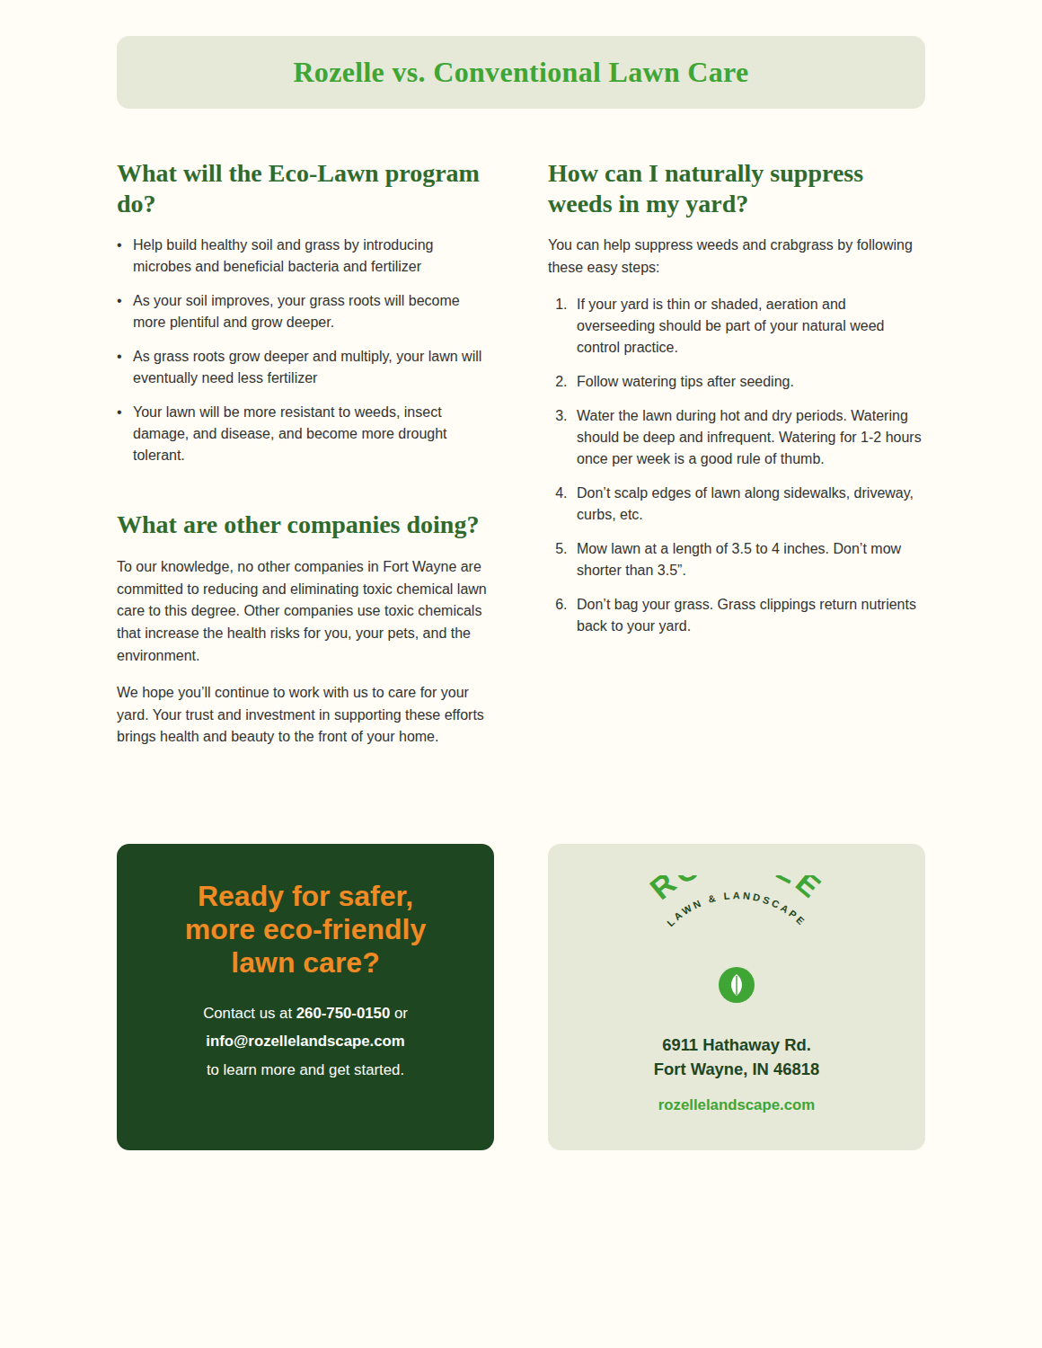Rozelle vs. Conventional Lawn Care
What will the Eco-Lawn program do?
Help build healthy soil and grass by introducing microbes and beneficial bacteria and fertilizer
As your soil improves, your grass roots will become more plentiful and grow deeper.
As grass roots grow deeper and multiply, your lawn will eventually need less fertilizer
Your lawn will be more resistant to weeds, insect damage, and disease, and become more drought tolerant.
What are other companies doing?
To our knowledge, no other companies in Fort Wayne are committed to reducing and eliminating toxic chemical lawn care to this degree. Other companies use toxic chemicals that increase the health risks for you, your pets, and the environment.
We hope you’ll continue to work with us to care for your yard. Your trust and investment in supporting these efforts brings health and beauty to the front of your home.
How can I naturally suppress weeds in my yard?
You can help suppress weeds and crabgrass by following these easy steps:
If your yard is thin or shaded, aeration and overseeding should be part of your natural weed control practice.
Follow watering tips after seeding.
Water the lawn during hot and dry periods. Watering should be deep and infrequent. Watering for 1-2 hours once per week is a good rule of thumb.
Don’t scalp edges of lawn along sidewalks, driveway, curbs, etc.
Mow lawn at a length of 3.5 to 4 inches. Don’t mow shorter than 3.5”.
Don’t bag your grass. Grass clippings return nutrients back to your yard.
Ready for safer,
more eco-friendly
lawn care?
Contact us at 260-750-0150 or
info@rozellelandscape.com
to learn more and get started.
ROZELLE LAWN & LANDSCAPE 6911 Hathaway Rd.
Fort Wayne, IN 46818 rozellelandscape.com